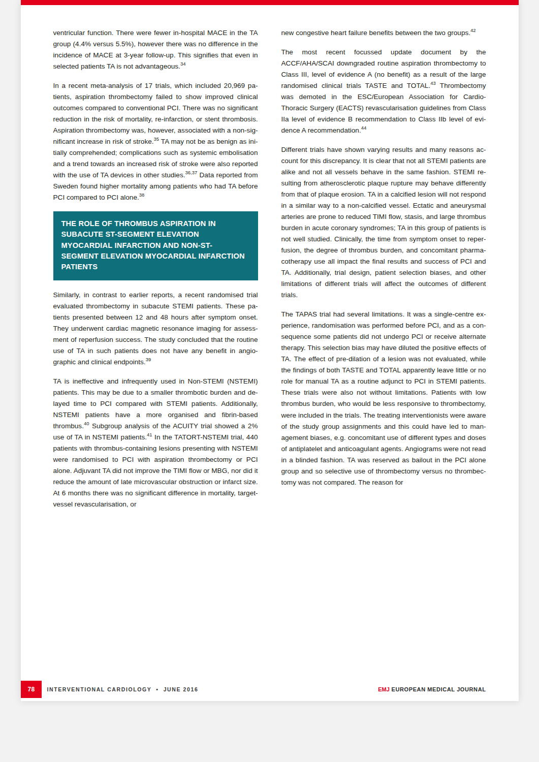ventricular function. There were fewer in-hospital MACE in the TA group (4.4% versus 5.5%), however there was no difference in the incidence of MACE at 3-year follow-up. This signifies that even in selected patients TA is not advantageous.34
In a recent meta-analysis of 17 trials, which included 20,969 patients, aspiration thrombectomy failed to show improved clinical outcomes compared to conventional PCI. There was no significant reduction in the risk of mortality, re-infarction, or stent thrombosis. Aspiration thrombectomy was, however, associated with a non-significant increase in risk of stroke.35 TA may not be as benign as initially comprehended; complications such as systemic embolisation and a trend towards an increased risk of stroke were also reported with the use of TA devices in other studies.36,37 Data reported from Sweden found higher mortality among patients who had TA before PCI compared to PCI alone.38
The role of thrombus aspiration in subacute ST-segment elevation myocardial infarction and non-ST-segment elevation myocardial infarction patients
Similarly, in contrast to earlier reports, a recent randomised trial evaluated thrombectomy in subacute STEMI patients. These patients presented between 12 and 48 hours after symptom onset. They underwent cardiac magnetic resonance imaging for assessment of reperfusion success. The study concluded that the routine use of TA in such patients does not have any benefit in angiographic and clinical endpoints.39
TA is ineffective and infrequently used in Non-STEMI (NSTEMI) patients. This may be due to a smaller thrombotic burden and delayed time to PCI compared with STEMI patients. Additionally, NSTEMI patients have a more organised and fibrin-based thrombus.40 Subgroup analysis of the ACUITY trial showed a 2% use of TA in NSTEMI patients.41 In the TATORT-NSTEMI trial, 440 patients with thrombus-containing lesions presenting with NSTEMI were randomised to PCI with aspiration thrombectomy or PCI alone. Adjuvant TA did not improve the TIMI flow or MBG, nor did it reduce the amount of late microvascular obstruction or infarct size. At 6 months there was no significant difference in mortality, target-vessel revascularisation, or
new congestive heart failure benefits between the two groups.42
The most recent focussed update document by the ACCF/AHA/SCAI downgraded routine aspiration thrombectomy to Class III, level of evidence A (no benefit) as a result of the large randomised clinical trials TASTE and TOTAL.43 Thrombectomy was demoted in the ESC/European Association for Cardio-Thoracic Surgery (EACTS) revascularisation guidelines from Class IIa level of evidence B recommendation to Class IIb level of evidence A recommendation.44
Different trials have shown varying results and many reasons account for this discrepancy. It is clear that not all STEMI patients are alike and not all vessels behave in the same fashion. STEMI resulting from atherosclerotic plaque rupture may behave differently from that of plaque erosion. TA in a calcified lesion will not respond in a similar way to a non-calcified vessel. Ectatic and aneurysmal arteries are prone to reduced TIMI flow, stasis, and large thrombus burden in acute coronary syndromes; TA in this group of patients is not well studied. Clinically, the time from symptom onset to reperfusion, the degree of thrombus burden, and concomitant pharmacotherapy use all impact the final results and success of PCI and TA. Additionally, trial design, patient selection biases, and other limitations of different trials will affect the outcomes of different trials.
The TAPAS trial had several limitations. It was a single-centre experience, randomisation was performed before PCI, and as a consequence some patients did not undergo PCI or receive alternate therapy. This selection bias may have diluted the positive effects of TA. The effect of pre-dilation of a lesion was not evaluated, while the findings of both TASTE and TOTAL apparently leave little or no role for manual TA as a routine adjunct to PCI in STEMI patients. These trials were also not without limitations. Patients with low thrombus burden, who would be less responsive to thrombectomy, were included in the trials. The treating interventionists were aware of the study group assignments and this could have led to management biases, e.g. concomitant use of different types and doses of antiplatelet and anticoagulant agents. Angiograms were not read in a blinded fashion. TA was reserved as bailout in the PCI alone group and so selective use of thrombectomy versus no thrombectomy was not compared. The reason for
78
Interventional Cardiology • June 2016
EMJ EUROPEAN MEDICAL JOURNAL